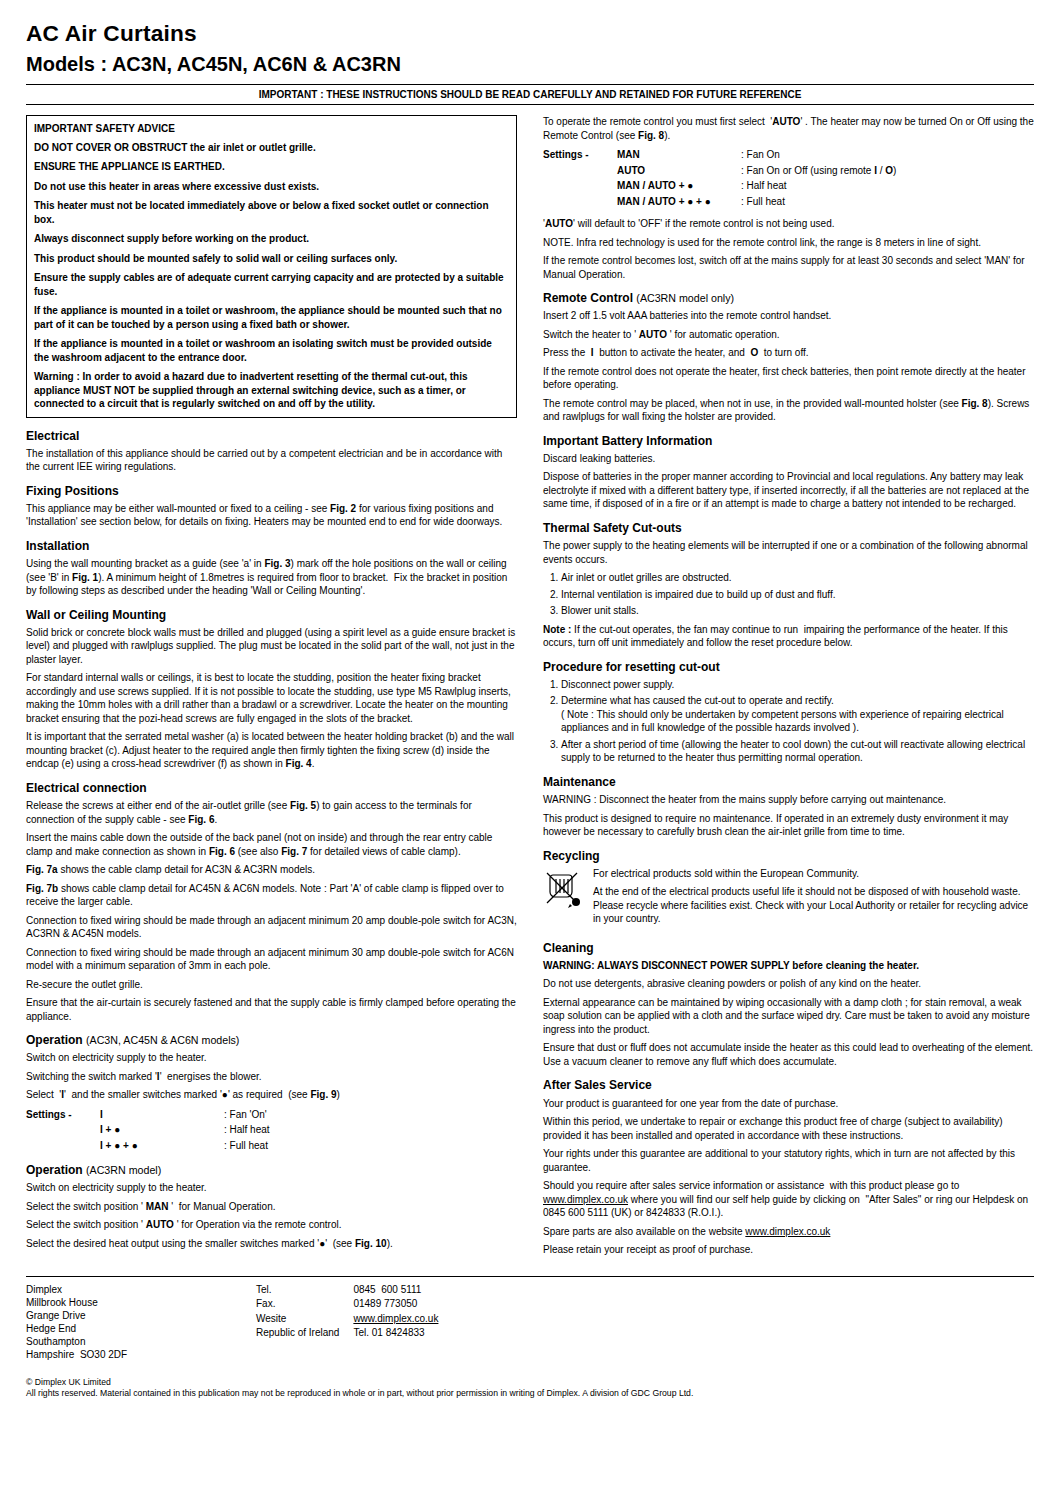AC Air Curtains
Models : AC3N, AC45N, AC6N & AC3RN
IMPORTANT : THESE INSTRUCTIONS SHOULD BE READ CAREFULLY AND RETAINED FOR FUTURE REFERENCE
IMPORTANT SAFETY ADVICE
DO NOT COVER OR OBSTRUCT the air inlet or outlet grille.
ENSURE THE APPLIANCE IS EARTHED.
Do not use this heater in areas where excessive dust exists.
This heater must not be located immediately above or below a fixed socket outlet or connection box.
Always disconnect supply before working on the product.
This product should be mounted safely to solid wall or ceiling surfaces only.
Ensure the supply cables are of adequate current carrying capacity and are protected by a suitable fuse.
If the appliance is mounted in a toilet or washroom, the appliance should be mounted such that no part of it can be touched by a person using a fixed bath or shower.
If the appliance is mounted in a toilet or washroom an isolating switch must be provided outside the washroom adjacent to the entrance door.
Warning : In order to avoid a hazard due to inadvertent resetting of the thermal cut-out, this appliance MUST NOT be supplied through an external switching device, such as a timer, or connected to a circuit that is regularly switched on and off by the utility.
Electrical
The installation of this appliance should be carried out by a competent electrician and be in accordance with the current IEE wiring regulations.
Fixing Positions
This appliance may be either wall-mounted or fixed to a ceiling - see Fig. 2 for various fixing positions and 'Installation' see section below, for details on fixing. Heaters may be mounted end to end for wide doorways.
Installation
Using the wall mounting bracket as a guide (see 'a' in Fig. 3) mark off the hole positions on the wall or ceiling (see 'B' in Fig. 1). A minimum height of 1.8metres is required from floor to bracket. Fix the bracket in position by following steps as described under the heading 'Wall or Ceiling Mounting'.
Wall or Ceiling Mounting
Solid brick or concrete block walls must be drilled and plugged (using a spirit level as a guide ensure bracket is level) and plugged with rawlplugs supplied. The plug must be located in the solid part of the wall, not just in the plaster layer.
For standard internal walls or ceilings, it is best to locate the studding, position the heater fixing bracket accordingly and use screws supplied. If it is not possible to locate the studding, use type M5 Rawlplug inserts, making the 10mm holes with a drill rather than a bradawl or a screwdriver. Locate the heater on the mounting bracket ensuring that the pozi-head screws are fully engaged in the slots of the bracket.
It is important that the serrated metal washer (a) is located between the heater holding bracket (b) and the wall mounting bracket (c). Adjust heater to the required angle then firmly tighten the fixing screw (d) inside the endcap (e) using a cross-head screwdriver (f) as shown in Fig. 4.
Electrical connection
Release the screws at either end of the air-outlet grille (see Fig. 5) to gain access to the terminals for connection of the supply cable - see Fig. 6.
Insert the mains cable down the outside of the back panel (not on inside) and through the rear entry cable clamp and make connection as shown in Fig. 6 (see also Fig. 7 for detailed views of cable clamp).
Fig. 7a shows the cable clamp detail for AC3N & AC3RN models.
Fig. 7b shows cable clamp detail for AC45N & AC6N models. Note : Part 'A' of cable clamp is flipped over to receive the larger cable.
Connection to fixed wiring should be made through an adjacent minimum 20 amp double-pole switch for AC3N, AC3RN & AC45N models.
Connection to fixed wiring should be made through an adjacent minimum 30 amp double-pole switch for AC6N model with a minimum separation of 3mm in each pole.
Re-secure the outlet grille.
Ensure that the air-curtain is securely fastened and that the supply cable is firmly clamped before operating the appliance.
Operation (AC3N, AC45N & AC6N models)
Switch on electricity supply to the heater.
Switching the switch marked 'I' energises the blower.
Select 'I' and the smaller switches marked '●' as required (see Fig. 9)
| Settings - | I | : Fan 'On' |
| | I + ● | : Half heat |
| | I + ● + ● | : Full heat |
Operation (AC3RN model)
Switch on electricity supply to the heater.
Select the switch position ' MAN ' for Manual Operation.
Select the switch position ' AUTO ' for Operation via the remote control.
Select the desired heat output using the smaller switches marked '●' (see Fig. 10).
To operate the remote control you must first select 'AUTO' . The heater may now be turned On or Off using the Remote Control (see Fig. 8).
| Settings - | MAN | : Fan On |
| | AUTO | : Fan On or Off (using remote I / O ) |
| | MAN / AUTO + ● | : Half heat |
| | MAN / AUTO + ● + ● | : Full heat |
'AUTO' will default to 'OFF' if the remote control is not being used.
NOTE. Infra red technology is used for the remote control link, the range is 8 meters in line of sight.
If the remote control becomes lost, switch off at the mains supply for at least 30 seconds and select 'MAN' for Manual Operation.
Remote Control (AC3RN model only)
Insert 2 off 1.5 volt AAA batteries into the remote control handset.
Switch the heater to ' AUTO ' for automatic operation.
Press the I button to activate the heater, and O to turn off.
If the remote control does not operate the heater, first check batteries, then point remote directly at the heater before operating.
The remote control may be placed, when not in use, in the provided wall-mounted holster (see Fig. 8). Screws and rawlplugs for wall fixing the holster are provided.
Important Battery Information
Discard leaking batteries.
Dispose of batteries in the proper manner according to Provincial and local regulations. Any battery may leak electrolyte if mixed with a different battery type, if inserted incorrectly, if all the batteries are not replaced at the same time, if disposed of in a fire or if an attempt is made to charge a battery not intended to be recharged.
Thermal Safety Cut-outs
The power supply to the heating elements will be interrupted if one or a combination of the following abnormal events occurs.
Air inlet or outlet grilles are obstructed.
Internal ventilation is impaired due to build up of dust and fluff.
Blower unit stalls.
Note : If the cut-out operates, the fan may continue to run impairing the performance of the heater. If this occurs, turn off unit immediately and follow the reset procedure below.
Procedure for resetting cut-out
Disconnect power supply.
Determine what has caused the cut-out to operate and rectify.
( Note : This should only be undertaken by competent persons with experience of repairing electrical appliances and in full knowledge of the possible hazards involved ).
After a short period of time (allowing the heater to cool down) the cut-out will reactivate allowing electrical supply to be returned to the heater thus permitting normal operation.
Maintenance
WARNING : Disconnect the heater from the mains supply before carrying out maintenance.
This product is designed to require no maintenance. If operated in an extremely dusty environment it may however be necessary to carefully brush clean the air-inlet grille from time to time.
Recycling
For electrical products sold within the European Community.
At the end of the electrical products useful life it should not be disposed of with household waste. Please recycle where facilities exist. Check with your Local Authority or retailer for recycling advice in your country.
Cleaning
WARNING: ALWAYS DISCONNECT POWER SUPPLY before cleaning the heater.
Do not use detergents, abrasive cleaning powders or polish of any kind on the heater.
External appearance can be maintained by wiping occasionally with a damp cloth ; for stain removal, a weak soap solution can be applied with a cloth and the surface wiped dry. Care must be taken to avoid any moisture ingress into the product.
Ensure that dust or fluff does not accumulate inside the heater as this could lead to overheating of the element. Use a vacuum cleaner to remove any fluff which does accumulate.
After Sales Service
Your product is guaranteed for one year from the date of purchase.
Within this period, we undertake to repair or exchange this product free of charge (subject to availability) provided it has been installed and operated in accordance with these instructions.
Your rights under this guarantee are additional to your statutory rights, which in turn are not affected by this guarantee.
Should you require after sales service information or assistance with this product please go to www.dimplex.co.uk where you will find our self help guide by clicking on "After Sales" or ring our Helpdesk on 0845 600 5111 (UK) or 8424833 (R.O.I.).
Spare parts are also available on the website www.dimplex.co.uk
Please retain your receipt as proof of purchase.
Dimplex
Millbrook House
Grange Drive
Hedge End
Southampton
Hampshire SO30 2DF
| Tel. | 0845 600 5111 |
| Fax. | 01489 773050 |
| Wesite | www.dimplex.co.uk |
| Republic of Ireland | Tel. 01 8424833 |
© Dimplex UK Limited
All rights reserved. Material contained in this publication may not be reproduced in whole or in part, without prior permission in writing of Dimplex. A division of GDC Group Ltd.